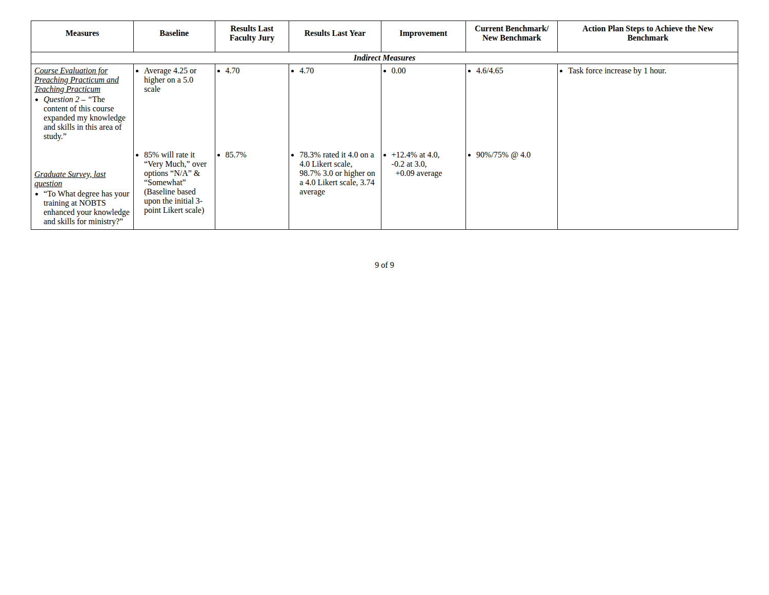| Measures | Baseline | Results Last Faculty Jury | Results Last Year | Improvement | Current Benchmark/ New Benchmark | Action Plan Steps to Achieve the New Benchmark |
| --- | --- | --- | --- | --- | --- | --- |
| Indirect Measures |
| Course Evaluation for Preaching Practicum and Teaching Practicum Question 2 – “ The content of this course expanded my knowledge and skills in this area of study.” Graduate Survey, last question “To What degree has your training at NOBTS enhanced your knowledge and skills for ministry?” | Average 4.25 or higher on a 5.0 scale 85% will rate it “Very Much,” over options “N/A” & “Somewhat” (Baseline based upon the initial 3-point Likert scale) | 4.70 85.7% | 4.70 78.3% rated it 4.0 on a 4.0 Likert scale, 98.7% 3.0 or higher on a 4.0 Likert scale, 3.74 average | 0.00 +12.4% at 4.0, -0.2 at 3.0, +0.09 average | 4.6/4.65 90%/75% @ 4.0 | Task force increase by 1 hour. |
9 of 9